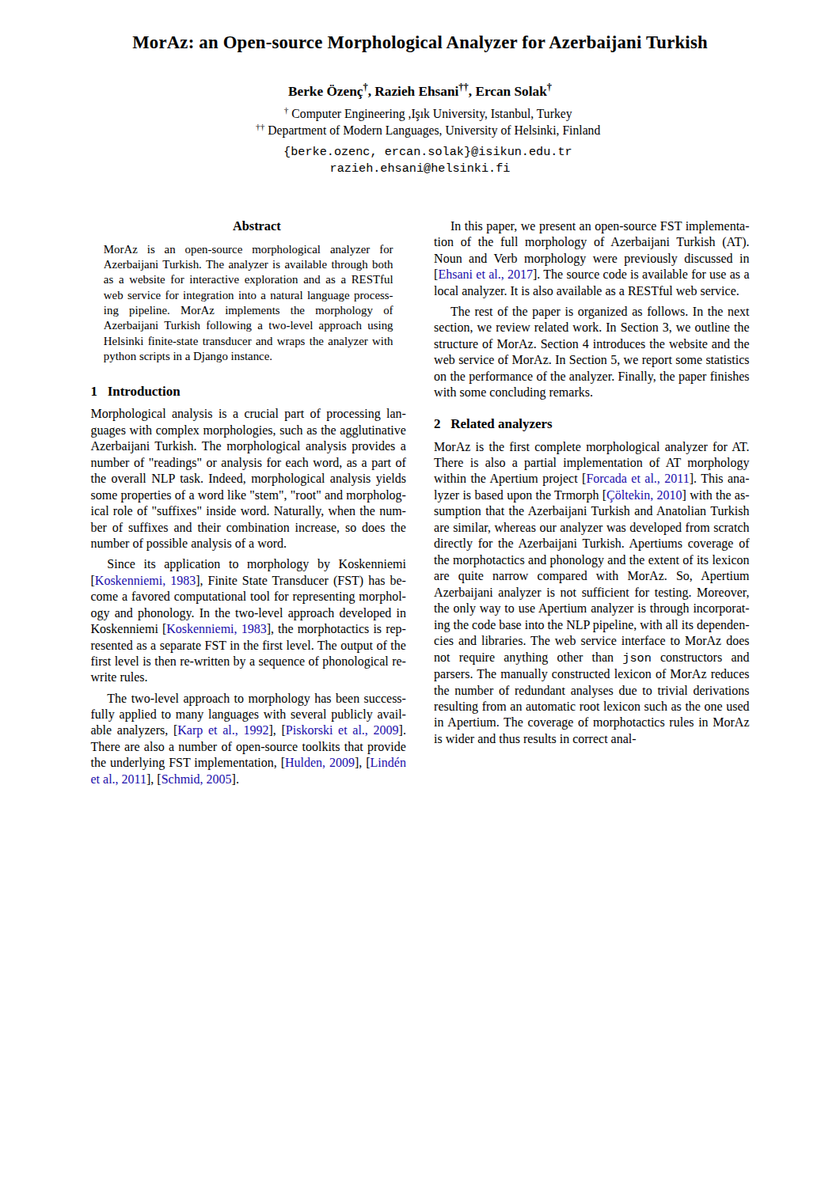MorAz: an Open-source Morphological Analyzer for Azerbaijani Turkish
Berke Özenç†, Razieh Ehsani††, Ercan Solak†
† Computer Engineering ,Işık University, Istanbul, Turkey
†† Department of Modern Languages, University of Helsinki, Finland
{berke.ozenc, ercan.solak}@isikun.edu.tr
razieh.ehsani@helsinki.fi
Abstract
MorAz is an open-source morphological analyzer for Azerbaijani Turkish. The analyzer is available through both as a website for interactive exploration and as a RESTful web service for integration into a natural language processing pipeline. MorAz implements the morphology of Azerbaijani Turkish following a two-level approach using Helsinki finite-state transducer and wraps the analyzer with python scripts in a Django instance.
1 Introduction
Morphological analysis is a crucial part of processing languages with complex morphologies, such as the agglutinative Azerbaijani Turkish. The morphological analysis provides a number of "readings" or analysis for each word, as a part of the overall NLP task. Indeed, morphological analysis yields some properties of a word like "stem", "root" and morphological role of "suffixes" inside word. Naturally, when the number of suffixes and their combination increase, so does the number of possible analysis of a word.
Since its application to morphology by Koskenniemi [Koskenniemi, 1983], Finite State Transducer (FST) has become a favored computational tool for representing morphology and phonology. In the two-level approach developed in Koskenniemi [Koskenniemi, 1983], the morphotactics is represented as a separate FST in the first level. The output of the first level is then re-written by a sequence of phonological re-write rules.
The two-level approach to morphology has been successfully applied to many languages with several publicly available analyzers, [Karp et al., 1992], [Piskorski et al., 2009]. There are also a number of open-source toolkits that provide the underlying FST implementation, [Hulden, 2009], [Lindén et al., 2011], [Schmid, 2005].
In this paper, we present an open-source FST implementation of the full morphology of Azerbaijani Turkish (AT). Noun and Verb morphology were previously discussed in [Ehsani et al., 2017]. The source code is available for use as a local analyzer. It is also available as a RESTful web service.
The rest of the paper is organized as follows. In the next section, we review related work. In Section 3, we outline the structure of MorAz. Section 4 introduces the website and the web service of MorAz. In Section 5, we report some statistics on the performance of the analyzer. Finally, the paper finishes with some concluding remarks.
2 Related analyzers
MorAz is the first complete morphological analyzer for AT. There is also a partial implementation of AT morphology within the Apertium project [Forcada et al., 2011]. This analyzer is based upon the Trmorph [Çöltekin, 2010] with the assumption that the Azerbaijani Turkish and Anatolian Turkish are similar, whereas our analyzer was developed from scratch directly for the Azerbaijani Turkish. Apertiums coverage of the morphotactics and phonology and the extent of its lexicon are quite narrow compared with MorAz. So, Apertium Azerbaijani analyzer is not sufficient for testing. Moreover, the only way to use Apertium analyzer is through incorporating the code base into the NLP pipeline, with all its dependencies and libraries. The web service interface to MorAz does not require anything other than json constructors and parsers. The manually constructed lexicon of MorAz reduces the number of redundant analyses due to trivial derivations resulting from an automatic root lexicon such as the one used in Apertium. The coverage of morphotactics rules in MorAz is wider and thus results in correct anal-